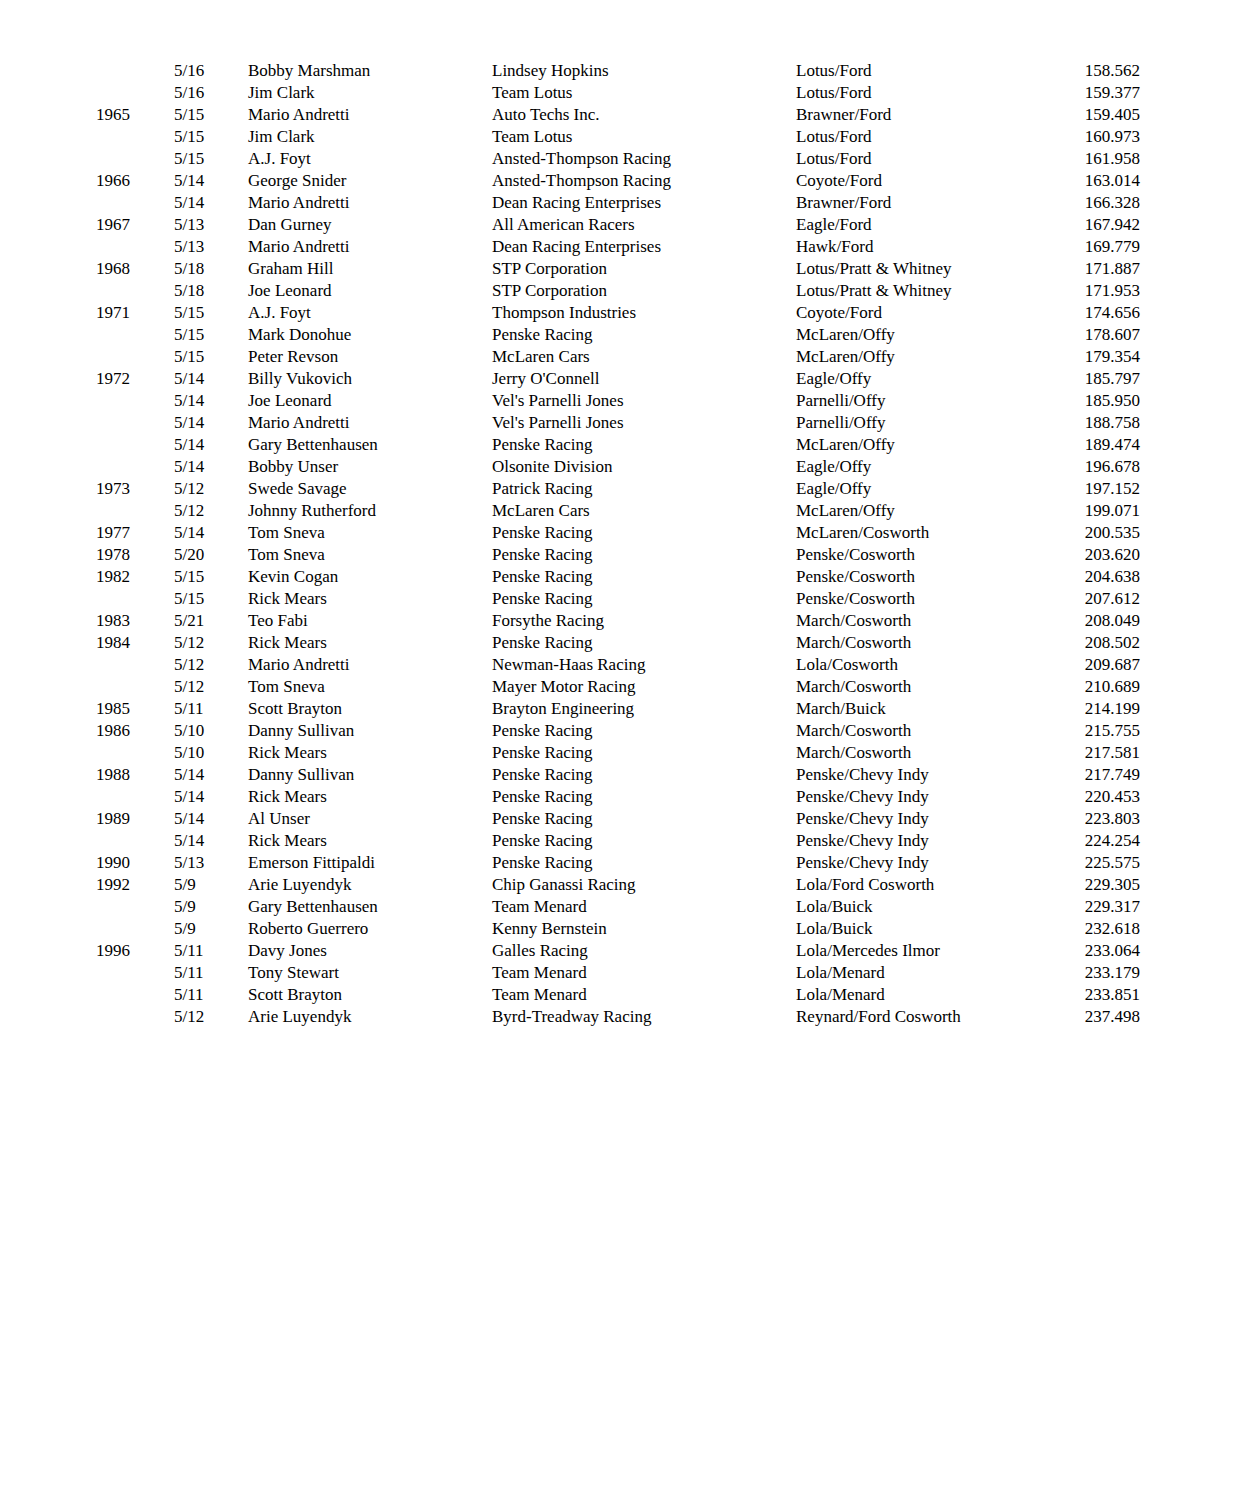| | 5/16 | Bobby Marshman | Lindsey Hopkins | Lotus/Ford | 158.562 |
| | 5/16 | Jim Clark | Team Lotus | Lotus/Ford | 159.377 |
| 1965 | 5/15 | Mario Andretti | Auto Techs Inc. | Brawner/Ford | 159.405 |
| | 5/15 | Jim Clark | Team Lotus | Lotus/Ford | 160.973 |
| | 5/15 | A.J. Foyt | Ansted-Thompson Racing | Lotus/Ford | 161.958 |
| 1966 | 5/14 | George Snider | Ansted-Thompson Racing | Coyote/Ford | 163.014 |
| | 5/14 | Mario Andretti | Dean Racing Enterprises | Brawner/Ford | 166.328 |
| 1967 | 5/13 | Dan Gurney | All American Racers | Eagle/Ford | 167.942 |
| | 5/13 | Mario Andretti | Dean Racing Enterprises | Hawk/Ford | 169.779 |
| 1968 | 5/18 | Graham Hill | STP Corporation | Lotus/Pratt & Whitney | 171.887 |
| | 5/18 | Joe Leonard | STP Corporation | Lotus/Pratt & Whitney | 171.953 |
| 1971 | 5/15 | A.J. Foyt | Thompson Industries | Coyote/Ford | 174.656 |
| | 5/15 | Mark Donohue | Penske Racing | McLaren/Offy | 178.607 |
| | 5/15 | Peter Revson | McLaren Cars | McLaren/Offy | 179.354 |
| 1972 | 5/14 | Billy Vukovich | Jerry O'Connell | Eagle/Offy | 185.797 |
| | 5/14 | Joe Leonard | Vel's Parnelli Jones | Parnelli/Offy | 185.950 |
| | 5/14 | Mario Andretti | Vel's Parnelli Jones | Parnelli/Offy | 188.758 |
| | 5/14 | Gary Bettenhausen | Penske Racing | McLaren/Offy | 189.474 |
| | 5/14 | Bobby Unser | Olsonite Division | Eagle/Offy | 196.678 |
| 1973 | 5/12 | Swede Savage | Patrick Racing | Eagle/Offy | 197.152 |
| | 5/12 | Johnny Rutherford | McLaren Cars | McLaren/Offy | 199.071 |
| 1977 | 5/14 | Tom Sneva | Penske Racing | McLaren/Cosworth | 200.535 |
| 1978 | 5/20 | Tom Sneva | Penske Racing | Penske/Cosworth | 203.620 |
| 1982 | 5/15 | Kevin Cogan | Penske Racing | Penske/Cosworth | 204.638 |
| | 5/15 | Rick Mears | Penske Racing | Penske/Cosworth | 207.612 |
| 1983 | 5/21 | Teo Fabi | Forsythe Racing | March/Cosworth | 208.049 |
| 1984 | 5/12 | Rick Mears | Penske Racing | March/Cosworth | 208.502 |
| | 5/12 | Mario Andretti | Newman-Haas Racing | Lola/Cosworth | 209.687 |
| | 5/12 | Tom Sneva | Mayer Motor Racing | March/Cosworth | 210.689 |
| 1985 | 5/11 | Scott Brayton | Brayton Engineering | March/Buick | 214.199 |
| 1986 | 5/10 | Danny Sullivan | Penske Racing | March/Cosworth | 215.755 |
| | 5/10 | Rick Mears | Penske Racing | March/Cosworth | 217.581 |
| 1988 | 5/14 | Danny Sullivan | Penske Racing | Penske/Chevy Indy | 217.749 |
| | 5/14 | Rick Mears | Penske Racing | Penske/Chevy Indy | 220.453 |
| 1989 | 5/14 | Al Unser | Penske Racing | Penske/Chevy Indy | 223.803 |
| | 5/14 | Rick Mears | Penske Racing | Penske/Chevy Indy | 224.254 |
| 1990 | 5/13 | Emerson Fittipaldi | Penske Racing | Penske/Chevy Indy | 225.575 |
| 1992 | 5/9 | Arie Luyendyk | Chip Ganassi Racing | Lola/Ford Cosworth | 229.305 |
| | 5/9 | Gary Bettenhausen | Team Menard | Lola/Buick | 229.317 |
| | 5/9 | Roberto Guerrero | Kenny Bernstein | Lola/Buick | 232.618 |
| 1996 | 5/11 | Davy Jones | Galles Racing | Lola/Mercedes Ilmor | 233.064 |
| | 5/11 | Tony Stewart | Team Menard | Lola/Menard | 233.179 |
| | 5/11 | Scott Brayton | Team Menard | Lola/Menard | 233.851 |
| | 5/12 | Arie Luyendyk | Byrd-Treadway Racing | Reynard/Ford Cosworth | 237.498 |